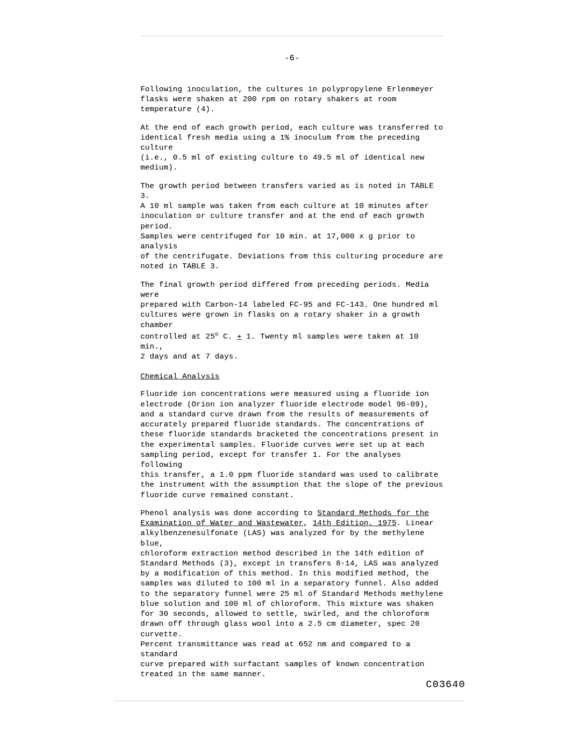-6-
Following inoculation, the cultures in polypropylene Erlenmeyer
flasks were shaken at 200 rpm on rotary shakers at room temperature (4).
At the end of each growth period, each culture was transferred to
identical fresh media using a 1% inoculum from the preceding culture
(i.e., 0.5 ml of existing culture to 49.5 ml of identical new medium).
The growth period between transfers varied as is noted in TABLE 3.
A 10 ml sample was taken from each culture at 10 minutes after
inoculation or culture transfer and at the end of each growth period.
Samples were centrifuged for 10 min. at 17,000 x g prior to analysis
of the centrifugate. Deviations from this culturing procedure are
noted in TABLE 3.
The final growth period differed from preceding periods. Media were
prepared with Carbon-14 labeled FC-95 and FC-143. One hundred ml
cultures were grown in flasks on a rotary shaker in a growth chamber
controlled at 25o C. + 1. Twenty ml samples were taken at 10 min.,
2 days and at 7 days.
Chemical Analysis
Fluoride ion concentrations were measured using a fluoride ion
electrode (Orion ion analyzer fluoride electrode model 96-09),
and a standard curve drawn from the results of measurements of
accurately prepared fluoride standards. The concentrations of
these fluoride standards bracketed the concentrations present in
the experimental samples. Fluoride curves were set up at each
sampling period, except for transfer 1. For the analyses following
this transfer, a 1.0 ppm fluoride standard was used to calibrate
the instrument with the assumption that the slope of the previous
fluoride curve remained constant.
Phenol analysis was done according to Standard Methods for the
Examination of Water and Wastewater, 14th Edition, 1975. Linear
alkylbenzenesulfonate (LAS) was analyzed for by the methylene blue,
chloroform extraction method described in the 14th edition of
Standard Methods (3), except in transfers 8-14, LAS was analyzed
by a modification of this method. In this modified method, the
samples was diluted to 100 ml in a separatory funnel. Also added
to the separatory funnel were 25 ml of Standard Methods methylene
blue solution and 100 ml of chloroform. This mixture was shaken
for 30 seconds, allowed to settle, swirled, and the chloroform
drawn off through glass wool into a 2.5 cm diameter, spec 20 curvette.
Percent transmittance was read at 652 nm and compared to a standard
curve prepared with surfactant samples of known concentration
treated in the same manner.
C03640